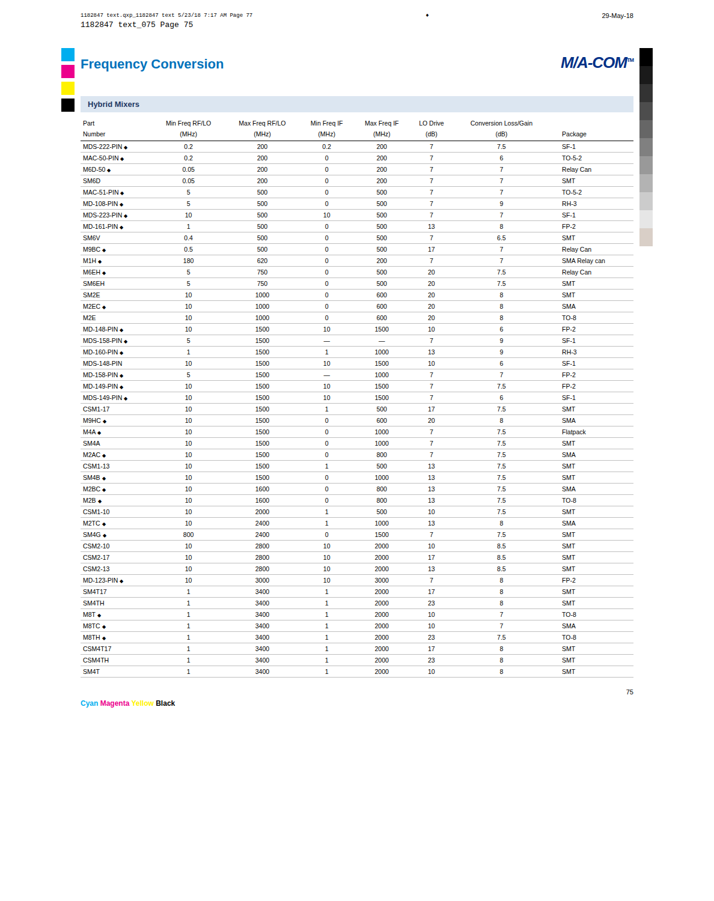1182847 text.qxp_1182847 text 5/23/18 7:17 AM Page 77 ♦ 29-May-18
1182847 text_075 Page 75
Frequency Conversion
M/A-COMTM
Hybrid Mixers
| Part | Min Freq RF/LO | Max Freq RF/LO | Min Freq IF | Max Freq IF | LO Drive | Conversion Loss/Gain | |
| --- | --- | --- | --- | --- | --- | --- | --- |
| Number | (MHz) | (MHz) | (MHz) | (MHz) | (dB) | (dB) | Package |
| MDS-222-PIN ◆ | 0.2 | 200 | 0.2 | 200 | 7 | 7.5 | SF-1 |
| MAC-50-PIN ◆ | 0.2 | 200 | 0 | 200 | 7 | 6 | TO-5-2 |
| M6D-50 ◆ | 0.05 | 200 | 0 | 200 | 7 | 7 | Relay Can |
| SM6D | 0.05 | 200 | 0 | 200 | 7 | 7 | SMT |
| MAC-51-PIN ◆ | 5 | 500 | 0 | 500 | 7 | 7 | TO-5-2 |
| MD-108-PIN ◆ | 5 | 500 | 0 | 500 | 7 | 9 | RH-3 |
| MDS-223-PIN ◆ | 10 | 500 | 10 | 500 | 7 | 7 | SF-1 |
| MD-161-PIN ◆ | 1 | 500 | 0 | 500 | 13 | 8 | FP-2 |
| SM6V | 0.4 | 500 | 0 | 500 | 7 | 6.5 | SMT |
| M9BC ◆ | 0.5 | 500 | 0 | 500 | 17 | 7 | Relay Can |
| M1H ◆ | 180 | 620 | 0 | 200 | 7 | 7 | SMA Relay can |
| M6EH ◆ | 5 | 750 | 0 | 500 | 20 | 7.5 | Relay Can |
| SM6EH | 5 | 750 | 0 | 500 | 20 | 7.5 | SMT |
| SM2E | 10 | 1000 | 0 | 600 | 20 | 8 | SMT |
| M2EC ◆ | 10 | 1000 | 0 | 600 | 20 | 8 | SMA |
| M2E | 10 | 1000 | 0 | 600 | 20 | 8 | TO-8 |
| MD-148-PIN ◆ | 10 | 1500 | 10 | 1500 | 10 | 6 | FP-2 |
| MDS-158-PIN ◆ | 5 | 1500 | — | — | 7 | 9 | SF-1 |
| MD-160-PIN ◆ | 1 | 1500 | 1 | 1000 | 13 | 9 | RH-3 |
| MDS-148-PIN | 10 | 1500 | 10 | 1500 | 10 | 6 | SF-1 |
| MD-158-PIN ◆ | 5 | 1500 | — | 1000 | 7 | 7 | FP-2 |
| MD-149-PIN ◆ | 10 | 1500 | 10 | 1500 | 7 | 7.5 | FP-2 |
| MDS-149-PIN ◆ | 10 | 1500 | 10 | 1500 | 7 | 6 | SF-1 |
| CSM1-17 | 10 | 1500 | 1 | 500 | 17 | 7.5 | SMT |
| M9HC ◆ | 10 | 1500 | 0 | 600 | 20 | 8 | SMA |
| M4A ◆ | 10 | 1500 | 0 | 1000 | 7 | 7.5 | Flatpack |
| SM4A | 10 | 1500 | 0 | 1000 | 7 | 7.5 | SMT |
| M2AC ◆ | 10 | 1500 | 0 | 800 | 7 | 7.5 | SMA |
| CSM1-13 | 10 | 1500 | 1 | 500 | 13 | 7.5 | SMT |
| SM4B ◆ | 10 | 1500 | 0 | 1000 | 13 | 7.5 | SMT |
| M2BC ◆ | 10 | 1600 | 0 | 800 | 13 | 7.5 | SMA |
| M2B ◆ | 10 | 1600 | 0 | 800 | 13 | 7.5 | TO-8 |
| CSM1-10 | 10 | 2000 | 1 | 500 | 10 | 7.5 | SMT |
| M2TC ◆ | 10 | 2400 | 1 | 1000 | 13 | 8 | SMA |
| SM4G ◆ | 800 | 2400 | 0 | 1500 | 7 | 7.5 | SMT |
| CSM2-10 | 10 | 2800 | 10 | 2000 | 10 | 8.5 | SMT |
| CSM2-17 | 10 | 2800 | 10 | 2000 | 17 | 8.5 | SMT |
| CSM2-13 | 10 | 2800 | 10 | 2000 | 13 | 8.5 | SMT |
| MD-123-PIN ◆ | 10 | 3000 | 10 | 3000 | 7 | 8 | FP-2 |
| SM4T17 | 1 | 3400 | 1 | 2000 | 17 | 8 | SMT |
| SM4TH | 1 | 3400 | 1 | 2000 | 23 | 8 | SMT |
| M8T ◆ | 1 | 3400 | 1 | 2000 | 10 | 7 | TO-8 |
| M8TC ◆ | 1 | 3400 | 1 | 2000 | 10 | 7 | SMA |
| M8TH ◆ | 1 | 3400 | 1 | 2000 | 23 | 7.5 | TO-8 |
| CSM4T17 | 1 | 3400 | 1 | 2000 | 17 | 8 | SMT |
| CSM4TH | 1 | 3400 | 1 | 2000 | 23 | 8 | SMT |
| SM4T | 1 | 3400 | 1 | 2000 | 10 | 8 | SMT |
75
Cyan Magenta Yellow Black